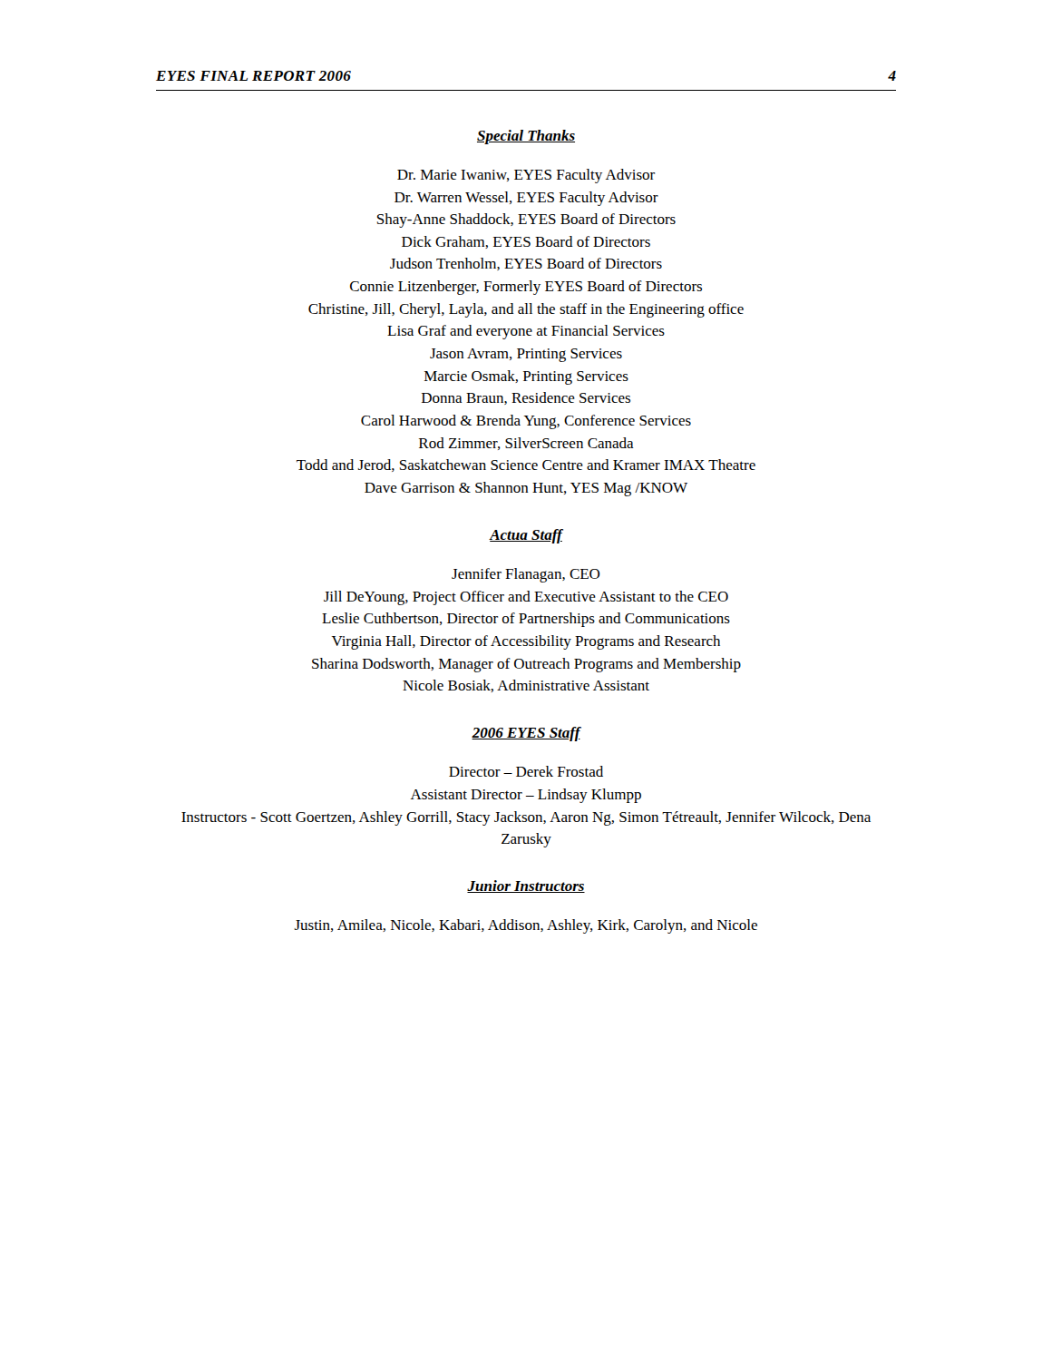EYES FINAL REPORT 2006 4
Special Thanks
Dr. Marie Iwaniw, EYES Faculty Advisor
Dr. Warren Wessel, EYES Faculty Advisor
Shay-Anne Shaddock, EYES Board of Directors
Dick Graham, EYES Board of Directors
Judson Trenholm, EYES Board of Directors
Connie Litzenberger, Formerly EYES Board of Directors
Christine, Jill, Cheryl, Layla, and all the staff in the Engineering office
Lisa Graf and everyone at Financial Services
Jason Avram, Printing Services
Marcie Osmak, Printing Services
Donna Braun, Residence Services
Carol Harwood & Brenda Yung, Conference Services
Rod Zimmer, SilverScreen Canada
Todd and Jerod, Saskatchewan Science Centre and Kramer IMAX Theatre
Dave Garrison & Shannon Hunt, YES Mag /KNOW
Actua Staff
Jennifer Flanagan, CEO
Jill DeYoung, Project Officer and Executive Assistant to the CEO
Leslie Cuthbertson, Director of Partnerships and Communications
Virginia Hall, Director of Accessibility Programs and Research
Sharina Dodsworth, Manager of Outreach Programs and Membership
Nicole Bosiak, Administrative Assistant
2006 EYES Staff
Director – Derek Frostad
Assistant Director – Lindsay Klumpp
Instructors - Scott Goertzen, Ashley Gorrill, Stacy Jackson, Aaron Ng, Simon Tétreault, Jennifer Wilcock, Dena Zarusky
Junior Instructors
Justin, Amilea, Nicole, Kabari, Addison, Ashley, Kirk, Carolyn, and Nicole